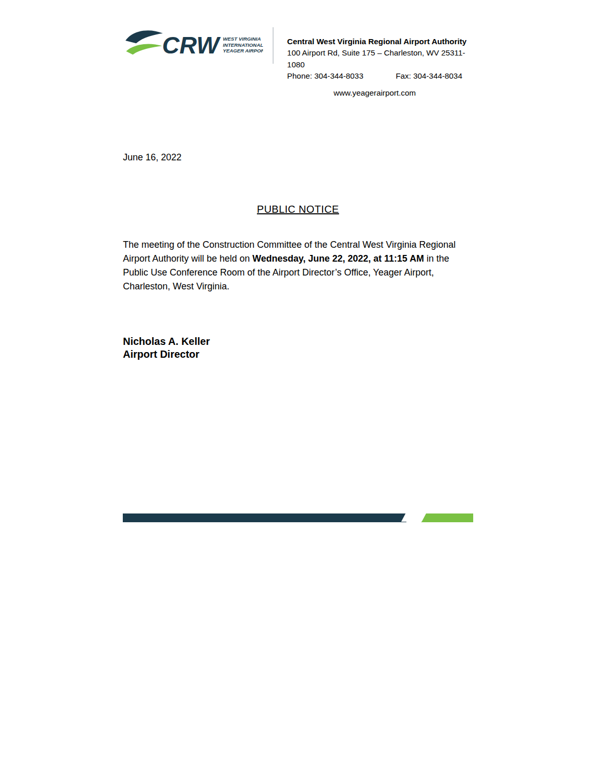CRW WEST VIRGINIA INTERNATIONAL YEAGER AIRPORT
Central West Virginia Regional Airport Authority
100 Airport Rd, Suite 175 – Charleston, WV 25311-1080
Phone: 304-344-8033 Fax: 304-344-8034
www.yeagerairport.com
June 16, 2022
PUBLIC NOTICE
The meeting of the Construction Committee of the Central West Virginia Regional Airport Authority will be held on Wednesday, June 22, 2022, at 11:15 AM in the Public Use Conference Room of the Airport Director’s Office, Yeager Airport, Charleston, West Virginia.
Nicholas A. Keller
Airport Director